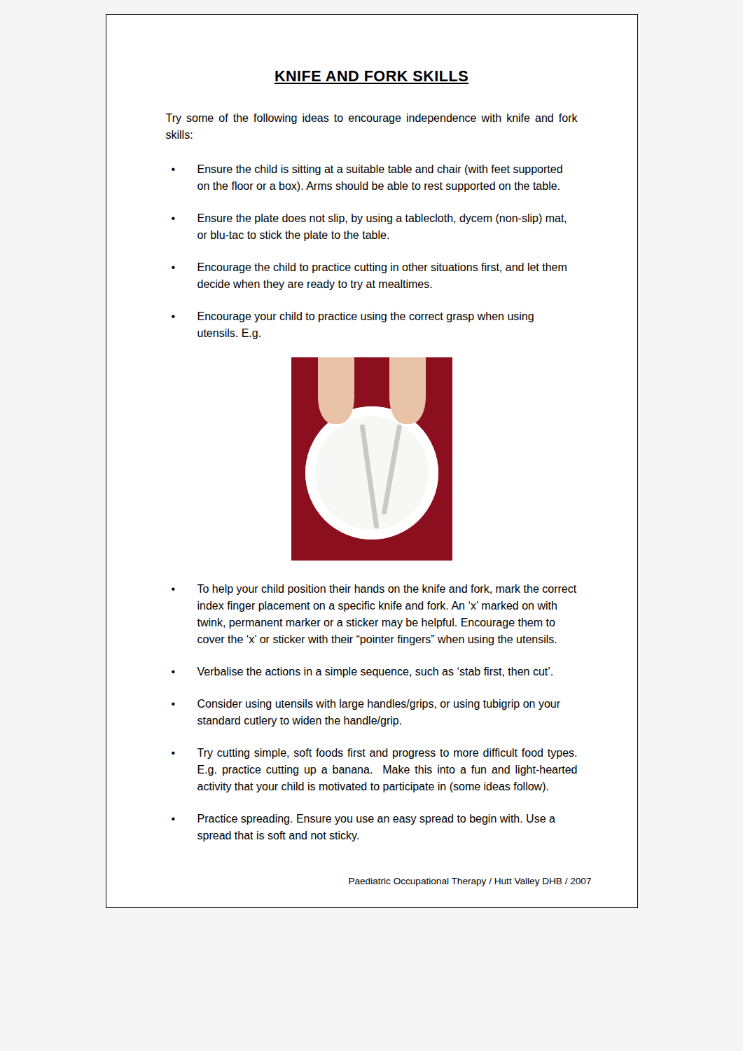KNIFE AND FORK SKILLS
Try some of the following ideas to encourage independence with knife and fork skills:
Ensure the child is sitting at a suitable table and chair (with feet supported on the floor or a box). Arms should be able to rest supported on the table.
Ensure the plate does not slip, by using a tablecloth, dycem (non-slip) mat, or blu-tac to stick the plate to the table.
Encourage the child to practice cutting in other situations first, and let them decide when they are ready to try at mealtimes.
Encourage your child to practice using the correct grasp when using utensils. E.g.
To help your child position their hands on the knife and fork, mark the correct index finger placement on a specific knife and fork. An ‘x’ marked on with twink, permanent marker or a sticker may be helpful. Encourage them to cover the ‘x’ or sticker with their “pointer fingers” when using the utensils.
Verbalise the actions in a simple sequence, such as ‘stab first, then cut’.
Consider using utensils with large handles/grips, or using tubigrip on your standard cutlery to widen the handle/grip.
Try cutting simple, soft foods first and progress to more difficult food types. E.g. practice cutting up a banana. Make this into a fun and light-hearted activity that your child is motivated to participate in (some ideas follow).
Practice spreading. Ensure you use an easy spread to begin with. Use a spread that is soft and not sticky.
Paediatric Occupational Therapy / Hutt Valley DHB / 2007